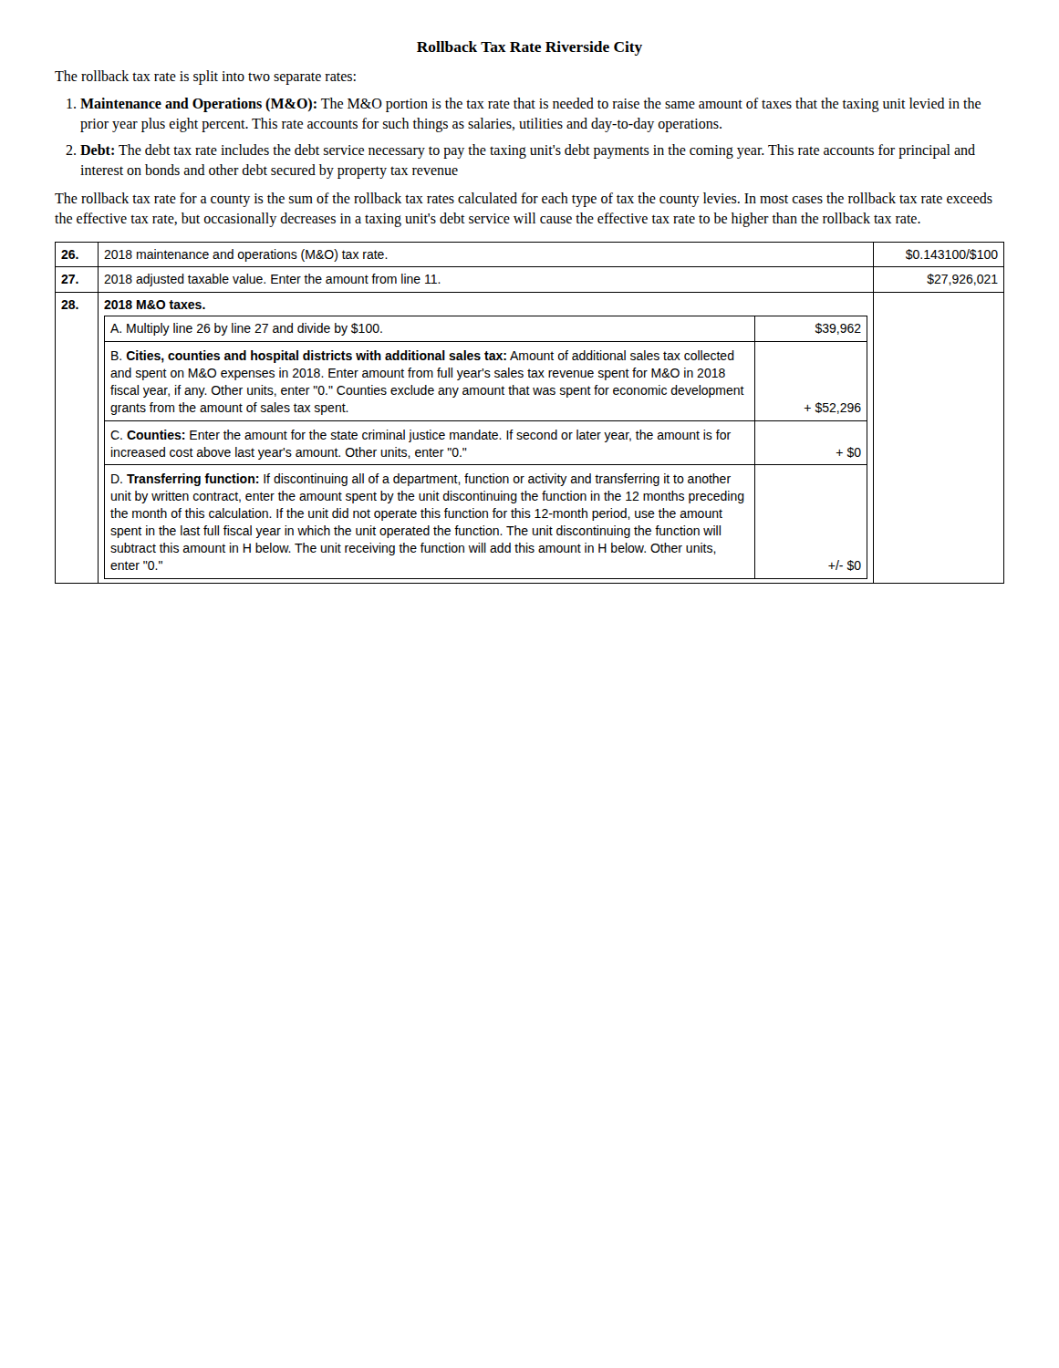Rollback Tax Rate Riverside City
The rollback tax rate is split into two separate rates:
Maintenance and Operations (M&O): The M&O portion is the tax rate that is needed to raise the same amount of taxes that the taxing unit levied in the prior year plus eight percent. This rate accounts for such things as salaries, utilities and day-to-day operations.
Debt: The debt tax rate includes the debt service necessary to pay the taxing unit's debt payments in the coming year. This rate accounts for principal and interest on bonds and other debt secured by property tax revenue
The rollback tax rate for a county is the sum of the rollback tax rates calculated for each type of tax the county levies. In most cases the rollback tax rate exceeds the effective tax rate, but occasionally decreases in a taxing unit's debt service will cause the effective tax rate to be higher than the rollback tax rate.
| 26. | 2018 maintenance and operations (M&O) tax rate. | $0.143100/$100 |
| 27. | 2018 adjusted taxable value. Enter the amount from line 11. | $27,926,021 |
| 28. | 2018 M&O taxes. / A. Multiply line 26 by line 27 and divide by $100. / $39,962 / / B. Cities, counties and hospital districts with additional sales tax: Amount of additional sales tax collected and spent on M&O expenses in 2018. Enter amount from full year's sales tax revenue spent for M&O in 2018 fiscal year, if any. Other units, enter "0." Counties exclude any amount that was spent for economic development grants from the amount of sales tax spent. / + $52,296 / / C. Counties: Enter the amount for the state criminal justice mandate. If second or later year, the amount is for increased cost above last year's amount. Other units, enter "0." / + $0 / / D. Transferring function: If discontinuing all of a department, function or activity and transferring it to another unit by written contract, enter the amount spent by the unit discontinuing the function in the 12 months preceding the month of this calculation. If the unit did not operate this function for this 12-month period, use the amount spent in the last full fiscal year in which the unit operated the function. The unit discontinuing the function will subtract this amount in H below. The unit receiving the function will add this amount in H below. Other units, enter "0." / +/- $0 / | |